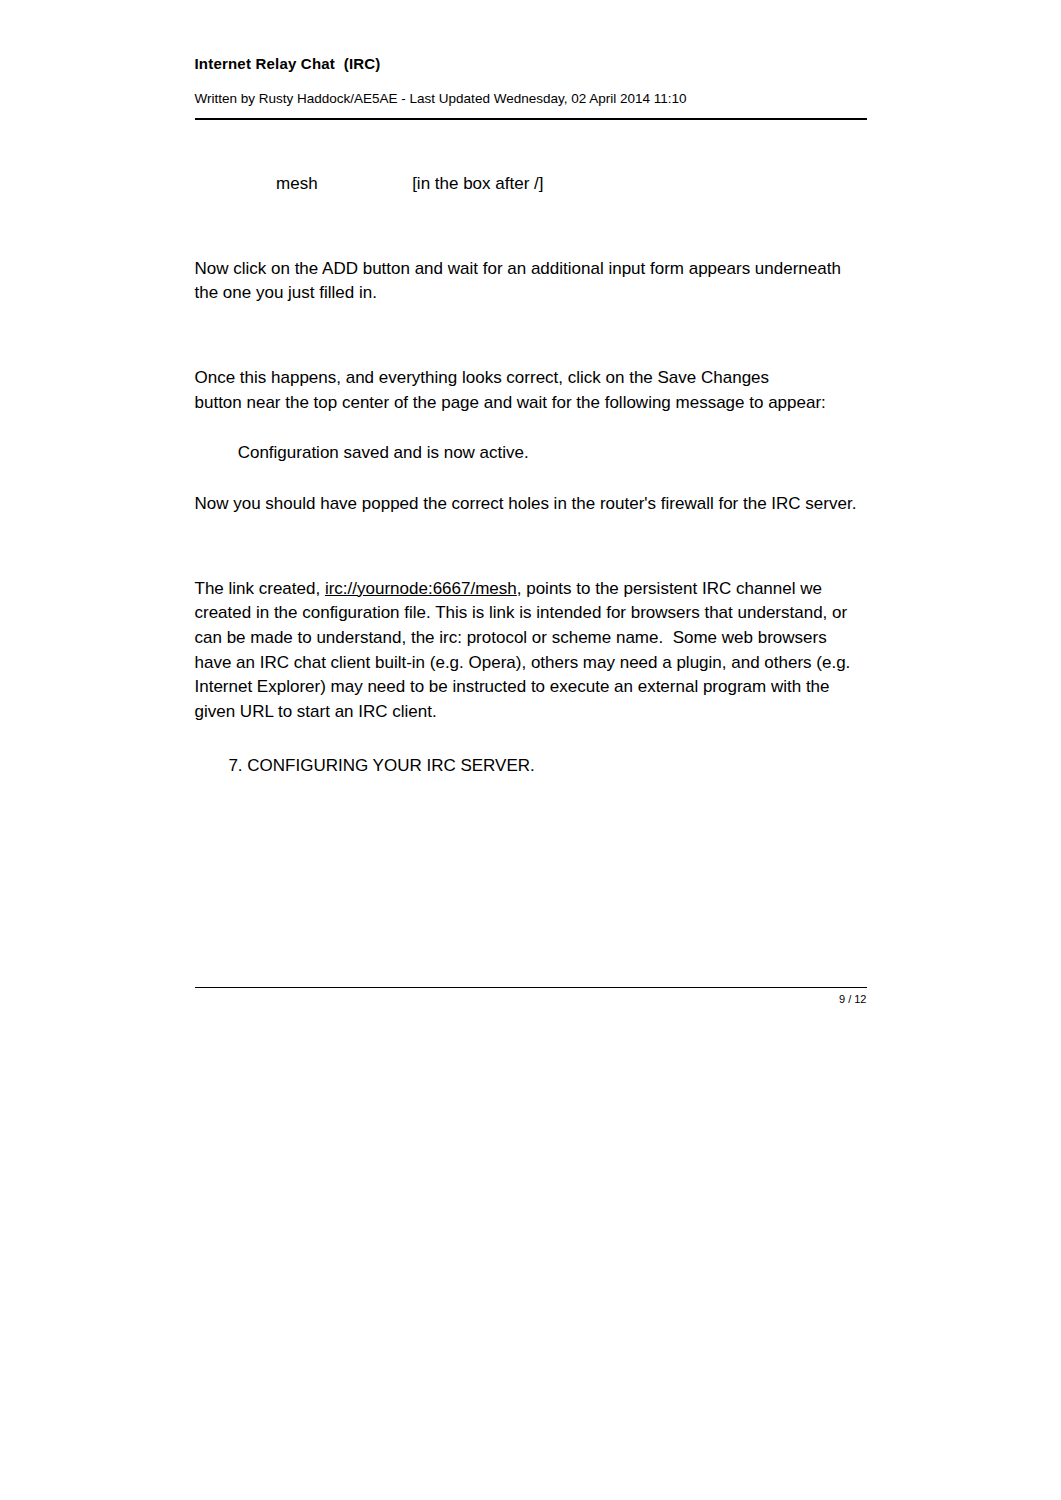Internet Relay Chat (IRC)
Written by Rusty Haddock/AE5AE - Last Updated Wednesday, 02 April 2014 11:10
mesh [in the box after /]
Now click on the ADD button and wait for an additional input form appears underneath the one you just filled in.
Once this happens, and everything looks correct, click on the Save Changes
button near the top center of the page and wait for the following message to appear:
Configuration saved and is now active.
Now you should have popped the correct holes in the router's firewall for the IRC server.
The link created, irc://yournode:6667/mesh, points to the persistent IRC channel we created in the configuration file. This is link is intended for browsers that understand, or can be made to understand, the irc: protocol or scheme name. Some web browsers have an IRC chat client built-in (e.g. Opera), others may need a plugin, and others (e.g. Internet Explorer) may need to be instructed to execute an external program with the given URL to start an IRC client.
CONFIGURING YOUR IRC SERVER.
9 / 12